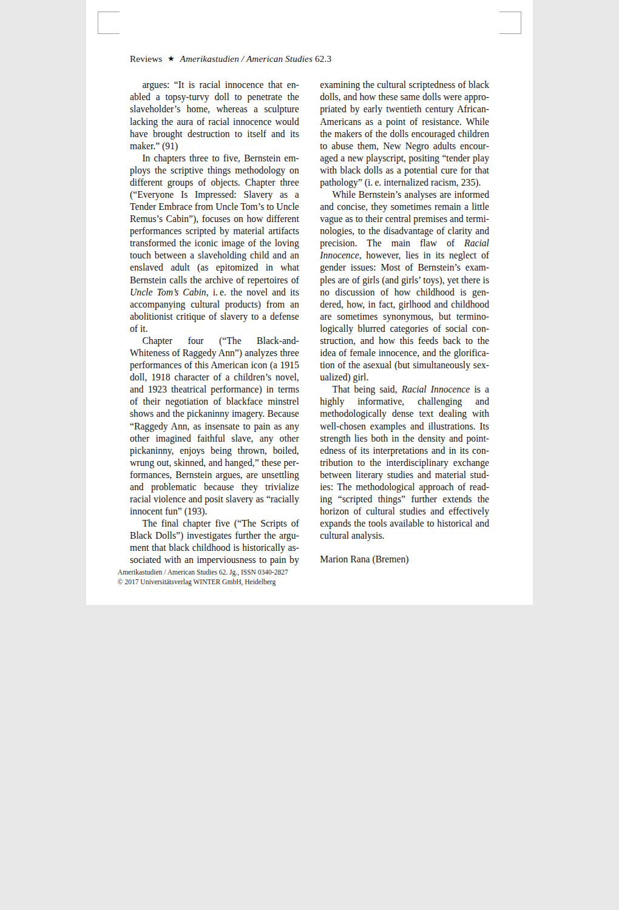Reviews ★ Amerikastudien / American Studies 62.3
argues: “It is racial innocence that enabled a topsy-turvy doll to penetrate the slaveholder’s home, whereas a sculpture lacking the aura of racial innocence would have brought destruction to itself and its maker.” (91)
In chapters three to five, Bernstein employs the scriptive things methodology on different groups of objects. Chapter three (“Everyone Is Impressed: Slavery as a Tender Embrace from Uncle Tom’s to Uncle Remus’s Cabin”), focuses on how different performances scripted by material artifacts transformed the iconic image of the loving touch between a slaveholding child and an enslaved adult (as epitomized in what Bernstein calls the archive of repertoires of Uncle Tom’s Cabin, i. e. the novel and its accompanying cultural products) from an abolitionist critique of slavery to a defense of it.
Chapter four (“The Black-and-Whiteness of Raggedy Ann”) analyzes three performances of this American icon (a 1915 doll, 1918 character of a children’s novel, and 1923 theatrical performance) in terms of their negotiation of blackface minstrel shows and the pickaninny imagery. Because “Raggedy Ann, as insensate to pain as any other imagined faithful slave, any other pickaninny, enjoys being thrown, boiled, wrung out, skinned, and hanged,” these performances, Bernstein argues, are unsettling and problematic because they trivialize racial violence and posit slavery as “racially innocent fun” (193).
The final chapter five (“The Scripts of Black Dolls”) investigates further the argument that black childhood is historically associated with an imperviousness to pain by examining the cultural scriptedness of black dolls, and how these same dolls were appropriated by early twentieth century African-Americans as a point of resistance. While the makers of the dolls encouraged children to abuse them, New Negro adults encouraged a new playscript, positing “tender play with black dolls as a potential cure for that pathology” (i. e. internalized racism, 235).
While Bernstein’s analyses are informed and concise, they sometimes remain a little vague as to their central premises and terminologies, to the disadvantage of clarity and precision. The main flaw of Racial Innocence, however, lies in its neglect of gender issues: Most of Bernstein’s examples are of girls (and girls’ toys), yet there is no discussion of how childhood is gendered, how, in fact, girlhood and childhood are sometimes synonymous, but terminologically blurred categories of social construction, and how this feeds back to the idea of female innocence, and the glorification of the asexual (but simultaneously sexualized) girl.
That being said, Racial Innocence is a highly informative, challenging and methodologically dense text dealing with well-chosen examples and illustrations. Its strength lies both in the density and pointedness of its interpretations and in its contribution to the interdisciplinary exchange between literary studies and material studies: The methodological approach of reading “scripted things” further extends the horizon of cultural studies and effectively expands the tools available to historical and cultural analysis.
Marion Rana (Bremen)
Amerikastudien / American Studies 62. Jg., ISSN 0340-2827 © 2017 Universitätsverlag WINTER GmbH, Heidelberg